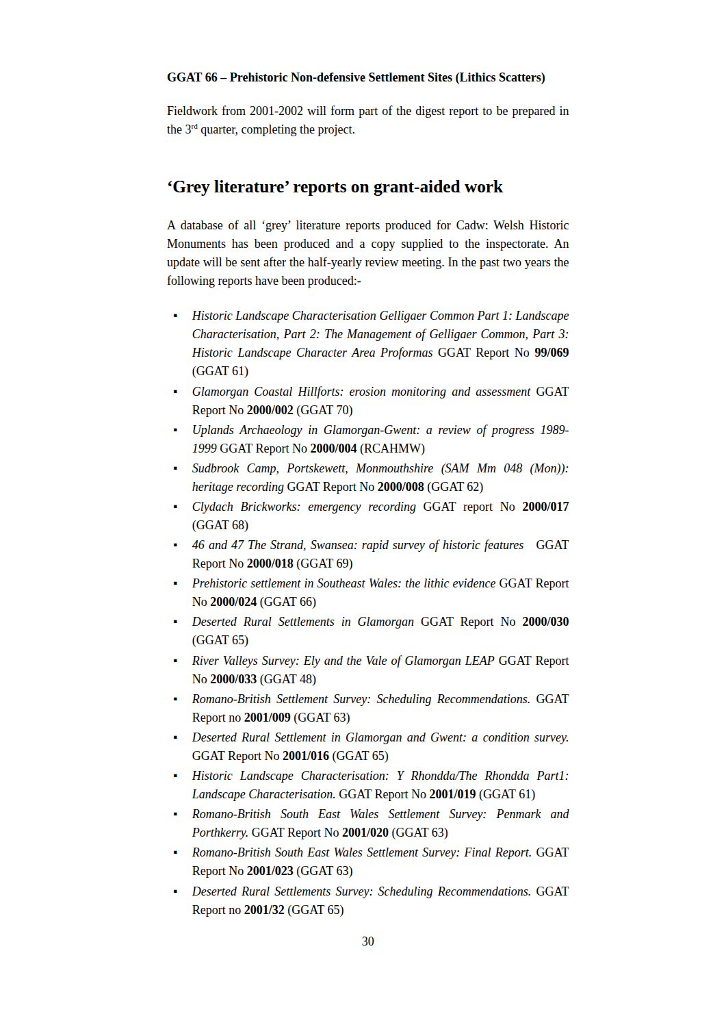GGAT 66 – Prehistoric Non-defensive Settlement Sites (Lithics Scatters)
Fieldwork from 2001-2002 will form part of the digest report to be prepared in the 3rd quarter, completing the project.
‘Grey literature’ reports on grant-aided work
A database of all ‘grey’ literature reports produced for Cadw: Welsh Historic Monuments has been produced and a copy supplied to the inspectorate. An update will be sent after the half-yearly review meeting. In the past two years the following reports have been produced:-
Historic Landscape Characterisation Gelligaer Common Part 1: Landscape Characterisation, Part 2: The Management of Gelligaer Common, Part 3: Historic Landscape Character Area Proformas GGAT Report No 99/069 (GGAT 61)
Glamorgan Coastal Hillforts: erosion monitoring and assessment GGAT Report No 2000/002 (GGAT 70)
Uplands Archaeology in Glamorgan-Gwent: a review of progress 1989-1999 GGAT Report No 2000/004 (RCAHMW)
Sudbrook Camp, Portskewett, Monmouthshire (SAM Mm 048 (Mon)): heritage recording GGAT Report No 2000/008 (GGAT 62)
Clydach Brickworks: emergency recording GGAT report No 2000/017 (GGAT 68)
46 and 47 The Strand, Swansea: rapid survey of historic features GGAT Report No 2000/018 (GGAT 69)
Prehistoric settlement in Southeast Wales: the lithic evidence GGAT Report No 2000/024 (GGAT 66)
Deserted Rural Settlements in Glamorgan GGAT Report No 2000/030 (GGAT 65)
River Valleys Survey: Ely and the Vale of Glamorgan LEAP GGAT Report No 2000/033 (GGAT 48)
Romano-British Settlement Survey: Scheduling Recommendations. GGAT Report no 2001/009 (GGAT 63)
Deserted Rural Settlement in Glamorgan and Gwent: a condition survey. GGAT Report No 2001/016 (GGAT 65)
Historic Landscape Characterisation: Y Rhondda/The Rhondda Part1: Landscape Characterisation. GGAT Report No 2001/019 (GGAT 61)
Romano-British South East Wales Settlement Survey: Penmark and Porthkerry. GGAT Report No 2001/020 (GGAT 63)
Romano-British South East Wales Settlement Survey: Final Report. GGAT Report No 2001/023 (GGAT 63)
Deserted Rural Settlements Survey: Scheduling Recommendations. GGAT Report no 2001/32 (GGAT 65)
30